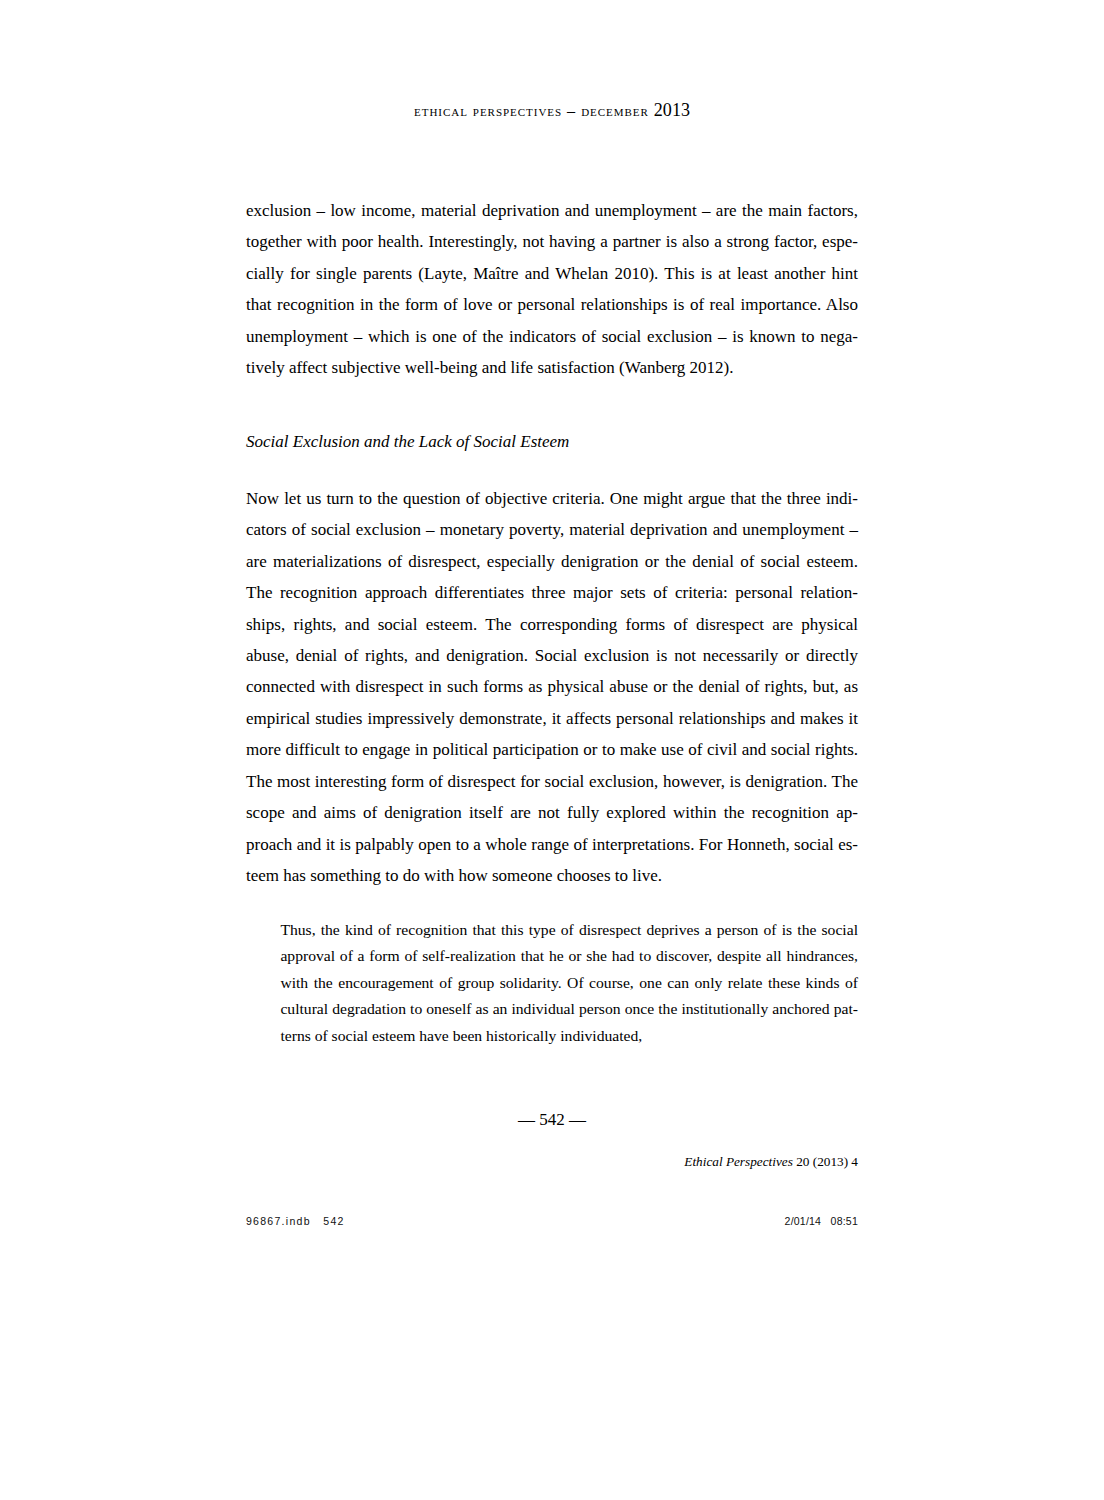ethical perspectives – december 2013
exclusion – low income, material deprivation and unemployment – are the main factors, together with poor health. Interestingly, not having a partner is also a strong factor, especially for single parents (Layte, Maître and Whelan 2010). This is at least another hint that recognition in the form of love or personal relationships is of real importance. Also unemployment – which is one of the indicators of social exclusion – is known to negatively affect subjective well-being and life satisfaction (Wanberg 2012).
Social Exclusion and the Lack of Social Esteem
Now let us turn to the question of objective criteria. One might argue that the three indicators of social exclusion – monetary poverty, material deprivation and unemployment – are materializations of disrespect, especially denigration or the denial of social esteem. The recognition approach differentiates three major sets of criteria: personal relationships, rights, and social esteem. The corresponding forms of disrespect are physical abuse, denial of rights, and denigration. Social exclusion is not necessarily or directly connected with disrespect in such forms as physical abuse or the denial of rights, but, as empirical studies impressively demonstrate, it affects personal relationships and makes it more difficult to engage in political participation or to make use of civil and social rights. The most interesting form of disrespect for social exclusion, however, is denigration. The scope and aims of denigration itself are not fully explored within the recognition approach and it is palpably open to a whole range of interpretations. For Honneth, social esteem has something to do with how someone chooses to live.
Thus, the kind of recognition that this type of disrespect deprives a person of is the social approval of a form of self-realization that he or she had to discover, despite all hindrances, with the encouragement of group solidarity. Of course, one can only relate these kinds of cultural degradation to oneself as an individual person once the institutionally anchored patterns of social esteem have been historically individuated,
— 542 —
Ethical Perspectives 20 (2013) 4
96867.indb 542 2/01/14 08:51